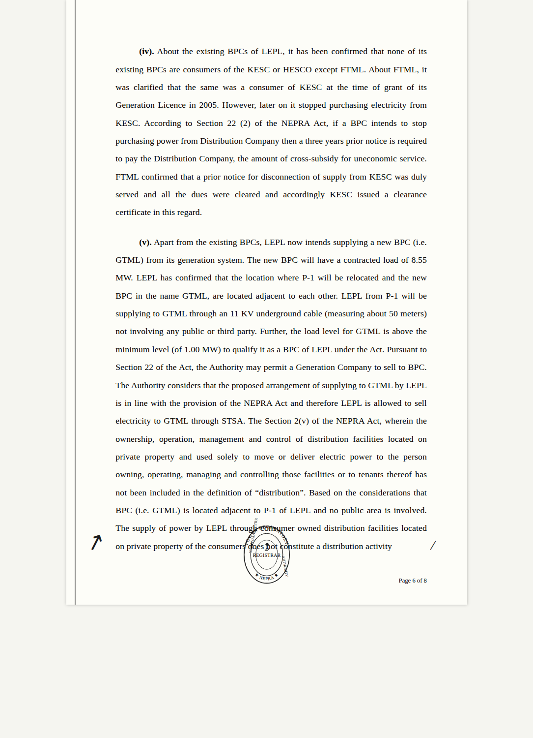(iv). About the existing BPCs of LEPL, it has been confirmed that none of its existing BPCs are consumers of the KESC or HESCO except FTML. About FTML, it was clarified that the same was a consumer of KESC at the time of grant of its Generation Licence in 2005. However, later on it stopped purchasing electricity from KESC. According to Section 22 (2) of the NEPRA Act, if a BPC intends to stop purchasing power from Distribution Company then a three years prior notice is required to pay the Distribution Company, the amount of cross-subsidy for uneconomic service. FTML confirmed that a prior notice for disconnection of supply from KESC was duly served and all the dues were cleared and accordingly KESC issued a clearance certificate in this regard.
(v). Apart from the existing BPCs, LEPL now intends supplying a new BPC (i.e. GTML) from its generation system. The new BPC will have a contracted load of 8.55 MW. LEPL has confirmed that the location where P-1 will be relocated and the new BPC in the name GTML, are located adjacent to each other. LEPL from P-1 will be supplying to GTML through an 11 KV underground cable (measuring about 50 meters) not involving any public or third party. Further, the load level for GTML is above the minimum level (of 1.00 MW) to qualify it as a BPC of LEPL under the Act. Pursuant to Section 22 of the Act, the Authority may permit a Generation Company to sell to BPC. The Authority considers that the proposed arrangement of supplying to GTML by LEPL is in line with the provision of the NEPRA Act and therefore LEPL is allowed to sell electricity to GTML through STSA. The Section 2(v) of the NEPRA Act, wherein the ownership, operation, management and control of distribution facilities located on private property and used solely to move or deliver electric power to the person owning, operating, managing and controlling those facilities or to tenants thereof has not been included in the definition of “distribution”. Based on the considerations that BPC (i.e. GTML) is located adjacent to P-1 of LEPL and no public area is involved. The supply of power by LEPL through consumer owned distribution facilities located on private property of the consumers does not constitute a distribution activity/
↗
POWER REGULATORY ★ NEPRA ★ REGISTRAR NATIONAL ELECTRIC AUTHORITY
Page 6 of 8